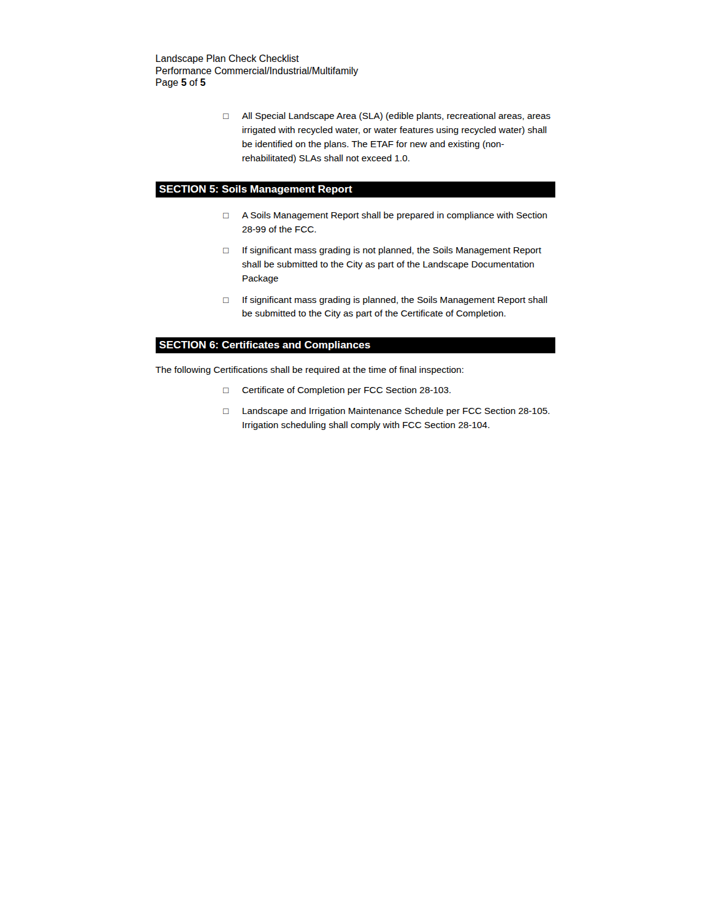Landscape Plan Check Checklist
Performance Commercial/Industrial/Multifamily
Page 5 of 5
All Special Landscape Area (SLA) (edible plants, recreational areas, areas irrigated with recycled water, or water features using recycled water) shall be identified on the plans. The ETAF for new and existing (non-rehabilitated) SLAs shall not exceed 1.0.
SECTION 5: Soils Management Report
A Soils Management Report shall be prepared in compliance with Section 28-99 of the FCC.
If significant mass grading is not planned, the Soils Management Report shall be submitted to the City as part of the Landscape Documentation Package
If significant mass grading is planned, the Soils Management Report shall be submitted to the City as part of the Certificate of Completion.
SECTION 6: Certificates and Compliances
The following Certifications shall be required at the time of final inspection:
Certificate of Completion per FCC Section 28-103.
Landscape and Irrigation Maintenance Schedule per FCC Section 28-105. Irrigation scheduling shall comply with FCC Section 28-104.